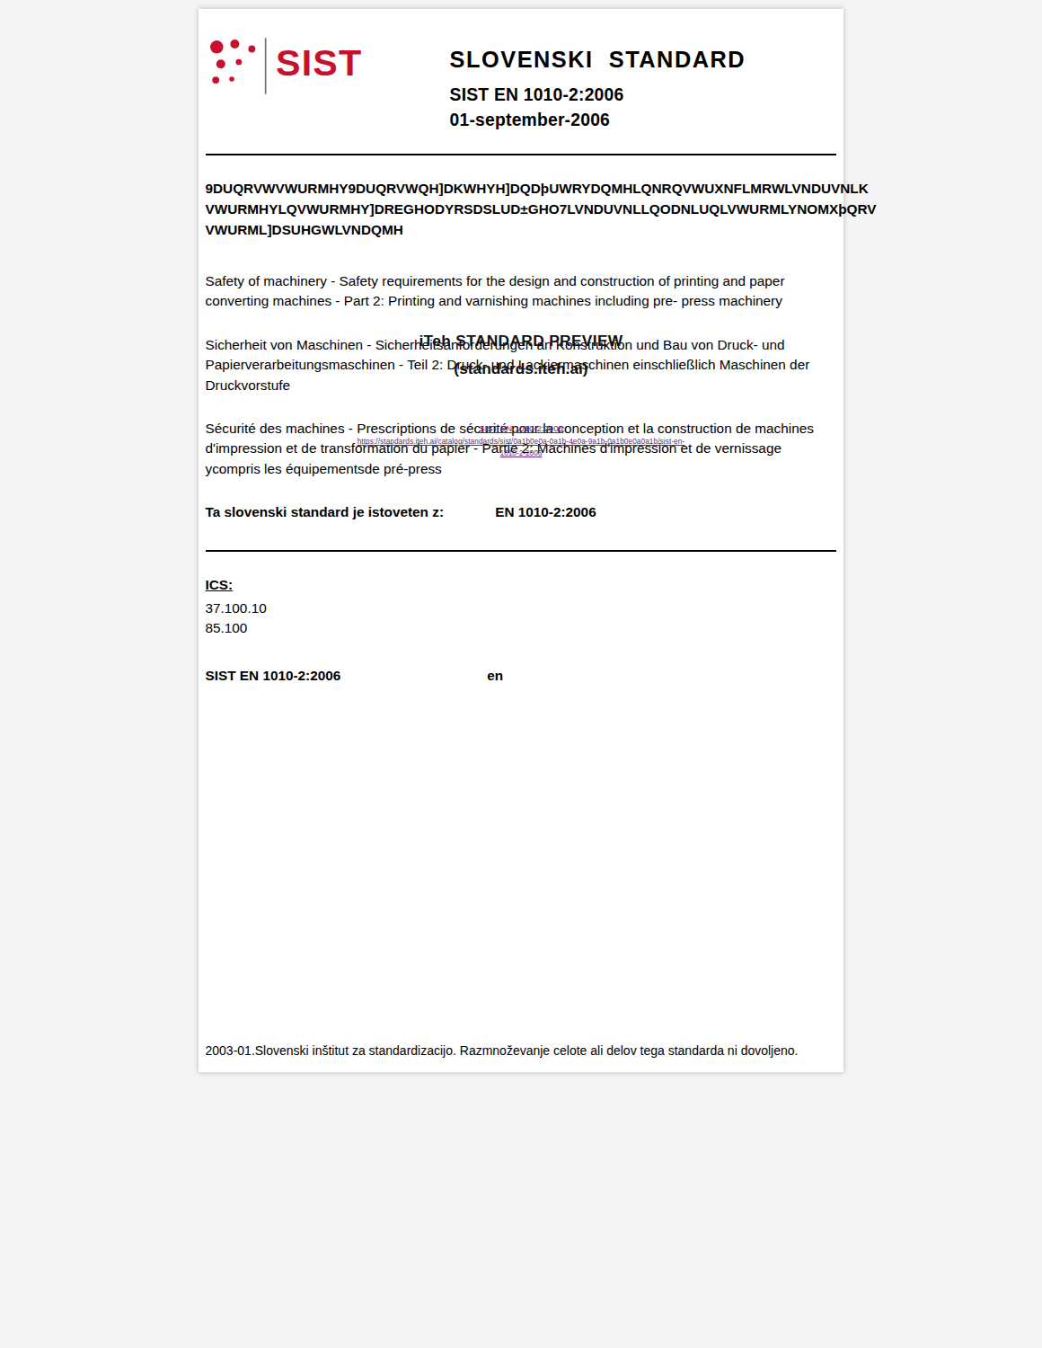SIST
SLOVENSKI STANDARD
SIST EN 1010-2:2006
01-september-2006
9DUQRVWVWURMHY9DUQRVWQH]DKWHYH]DQDþUWRYDQMHLQNRQVWUXNFLMRWLVNDUVNLK VWURMHYLQVWURMHY]DREGHODYRSDSLUD±GHO7LVNDUVNLLQODNLUQLVWURMLYNOMXþQRV VWURML]DSUHGWLVNDQMH
Safety of machinery - Safety requirements for the design and construction of printing and paper converting machines - Part 2: Printing and varnishing machines including pre- press machinery
Sicherheit von Maschinen - Sicherheitsanforderungen an Konstruktion und Bau von Druck- und Papierverarbeitungsmaschinen - Teil 2: Druck- und Lackiermaschinen einschließlich Maschinen der Druckvorstufe
iTeh STANDARD PREVIEW
(standards.iteh.ai)
Sécurité des machines - Prescriptions de sécurité pour la conception et la construction de machines d'impression et de transformation du papier - Partie 2: Machines d'impression et de vernissage ycompris les équipementsde pré-press
SIST EN 1010-2:2006
https://standards.iteh.ai/catalog/standards/sist/0a1b0e0a-0a1b-4e0a-9a1b-0a1b0e0a0a1b/sist-en-
1010-2-2006
Ta slovenski standard je istoveten z: EN 1010-2:2006
ICS:
37.100.10
85.100
SIST EN 1010-2:2006 en
2003-01.Slovenski inštitut za standardizacijo. Razmnoževanje celote ali delov tega standarda ni dovoljeno.